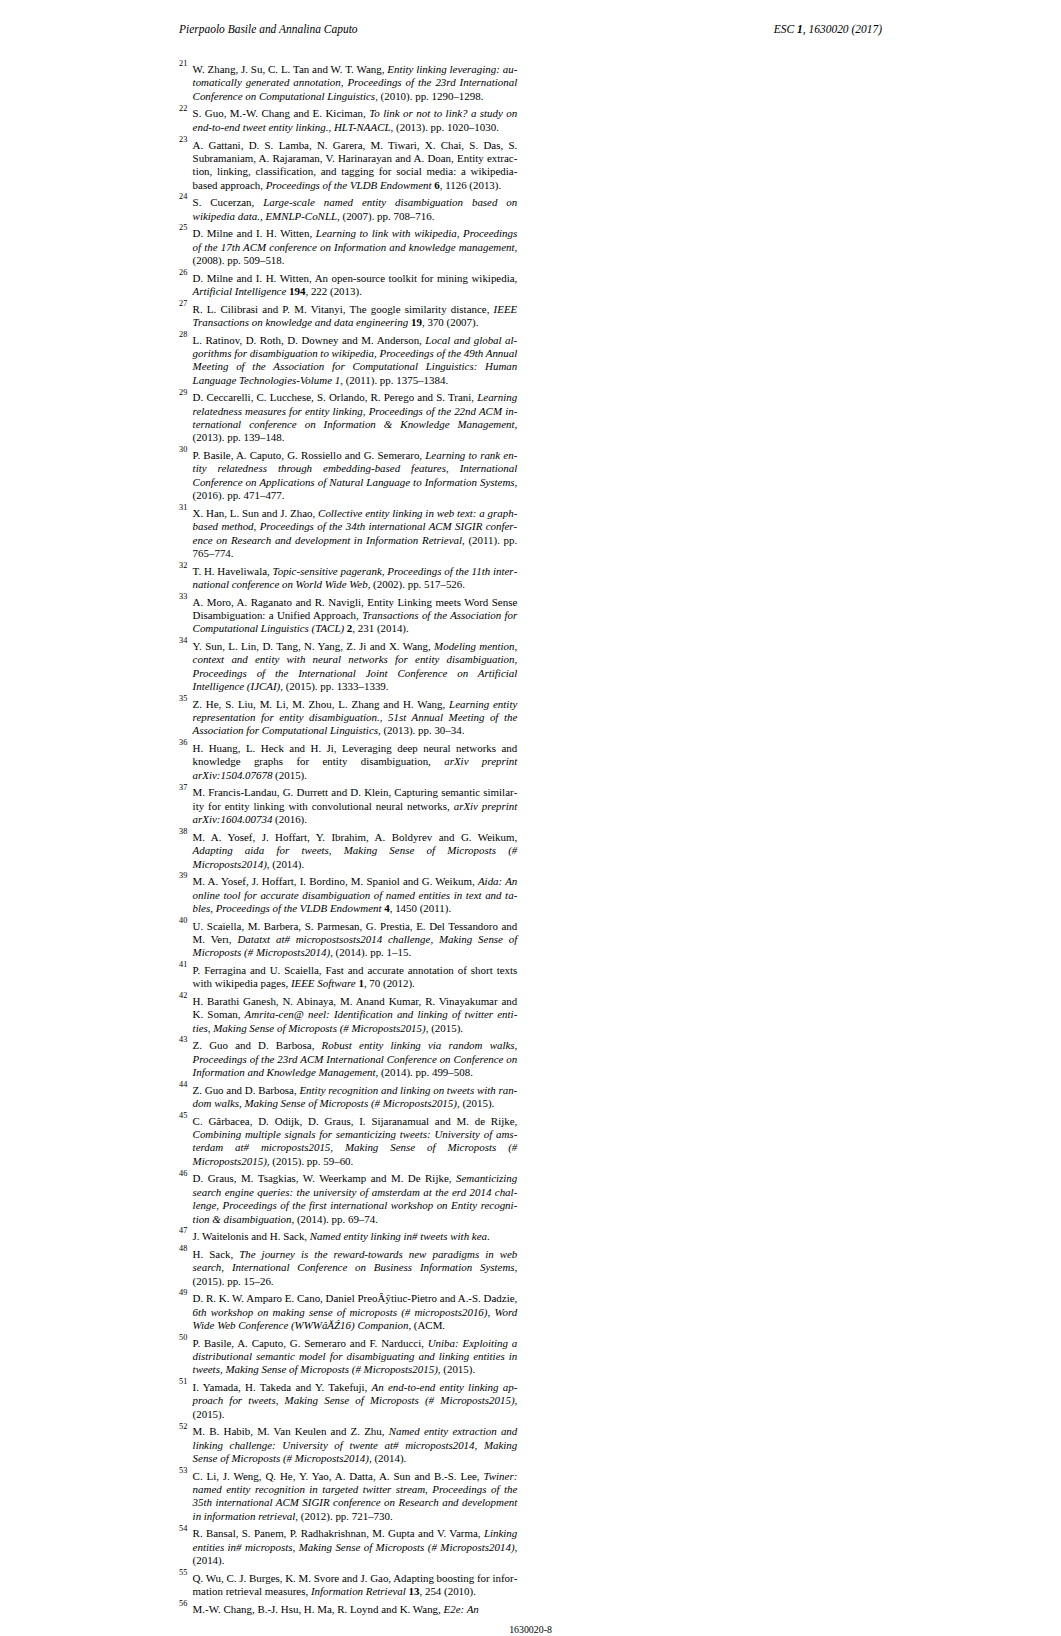Pierpaolo Basile and Annalina Caputo
ESC 1, 1630020 (2017)
W. Zhang, J. Su, C. L. Tan and W. T. Wang, Entity linking leveraging: automatically generated annotation, Proceedings of the 23rd International Conference on Computational Linguistics, (2010). pp. 1290–1298.
S. Guo, M.-W. Chang and E. Kiciman, To link or not to link? a study on end-to-end tweet entity linking., HLT-NAACL, (2013). pp. 1020–1030.
A. Gattani, D. S. Lamba, N. Garera, M. Tiwari, X. Chai, S. Das, S. Subramaniam, A. Rajaraman, V. Harinarayan and A. Doan, Entity extraction, linking, classification, and tagging for social media: a wikipedia-based approach, Proceedings of the VLDB Endowment 6, 1126 (2013).
S. Cucerzan, Large-scale named entity disambiguation based on wikipedia data., EMNLP-CoNLL, (2007). pp. 708–716.
D. Milne and I. H. Witten, Learning to link with wikipedia, Proceedings of the 17th ACM conference on Information and knowledge management, (2008). pp. 509–518.
D. Milne and I. H. Witten, An open-source toolkit for mining wikipedia, Artificial Intelligence 194, 222 (2013).
R. L. Cilibrasi and P. M. Vitanyi, The google similarity distance, IEEE Transactions on knowledge and data engineering 19, 370 (2007).
L. Ratinov, D. Roth, D. Downey and M. Anderson, Local and global algorithms for disambiguation to wikipedia, Proceedings of the 49th Annual Meeting of the Association for Computational Linguistics: Human Language Technologies-Volume 1, (2011). pp. 1375–1384.
D. Ceccarelli, C. Lucchese, S. Orlando, R. Perego and S. Trani, Learning relatedness measures for entity linking, Proceedings of the 22nd ACM international conference on Information & Knowledge Management, (2013). pp. 139–148.
P. Basile, A. Caputo, G. Rossiello and G. Semeraro, Learning to rank entity relatedness through embedding-based features, International Conference on Applications of Natural Language to Information Systems, (2016). pp. 471–477.
X. Han, L. Sun and J. Zhao, Collective entity linking in web text: a graph-based method, Proceedings of the 34th international ACM SIGIR conference on Research and development in Information Retrieval, (2011). pp. 765–774.
T. H. Haveliwala, Topic-sensitive pagerank, Proceedings of the 11th international conference on World Wide Web, (2002). pp. 517–526.
A. Moro, A. Raganato and R. Navigli, Entity Linking meets Word Sense Disambiguation: a Unified Approach, Transactions of the Association for Computational Linguistics (TACL) 2, 231 (2014).
Y. Sun, L. Lin, D. Tang, N. Yang, Z. Ji and X. Wang, Modeling mention, context and entity with neural networks for entity disambiguation, Proceedings of the International Joint Conference on Artificial Intelligence (IJCAI), (2015). pp. 1333–1339.
Z. He, S. Liu, M. Li, M. Zhou, L. Zhang and H. Wang, Learning entity representation for entity disambiguation., 51st Annual Meeting of the Association for Computational Linguistics, (2013). pp. 30–34.
H. Huang, L. Heck and H. Ji, Leveraging deep neural networks and knowledge graphs for entity disambiguation, arXiv preprint arXiv:1504.07678 (2015).
M. Francis-Landau, G. Durrett and D. Klein, Capturing semantic similarity for entity linking with convolutional neural networks, arXiv preprint arXiv:1604.00734 (2016).
M. A. Yosef, J. Hoffart, Y. Ibrahim, A. Boldyrev and G. Weikum, Adapting aida for tweets, Making Sense of Microposts (# Microposts2014), (2014).
M. A. Yosef, J. Hoffart, I. Bordino, M. Spaniol and G. Weikum, Aida: An online tool for accurate disambiguation of named entities in text and tables, Proceedings of the VLDB Endowment 4, 1450 (2011).
U. Scaiella, M. Barbera, S. Parmesan, G. Prestia, E. Del Tessandoro and M. Verı, Datatxt at# micropostsosts2014 challenge, Making Sense of Microposts (# Microposts2014), (2014). pp. 1–15.
P. Ferragina and U. Scaiella, Fast and accurate annotation of short texts with wikipedia pages, IEEE Software 1, 70 (2012).
H. Barathi Ganesh, N. Abinaya, M. Anand Kumar, R. Vinayakumar and K. Soman, Amrita-cen@ neel: Identification and linking of twitter entities, Making Sense of Microposts (# Microposts2015), (2015).
Z. Guo and D. Barbosa, Robust entity linking via random walks, Proceedings of the 23rd ACM International Conference on Conference on Information and Knowledge Management, (2014). pp. 499–508.
Z. Guo and D. Barbosa, Entity recognition and linking on tweets with random walks, Making Sense of Microposts (# Microposts2015), (2015).
C. Gârbacea, D. Odijk, D. Graus, I. Sijaranamual and M. de Rijke, Combining multiple signals for semanticizing tweets: University of amsterdam at# microposts2015, Making Sense of Microposts (# Microposts2015), (2015). pp. 59–60.
D. Graus, M. Tsagkias, W. Weerkamp and M. De Rijke, Semanticizing search engine queries: the university of amsterdam at the erd 2014 challenge, Proceedings of the first international workshop on Entity recognition & disambiguation, (2014). pp. 69–74.
J. Waitelonis and H. Sack, Named entity linking in# tweets with kea.
H. Sack, The journey is the reward-towards new paradigms in web search, International Conference on Business Information Systems, (2015). pp. 15–26.
D. R. K. W. Amparo E. Cano, Daniel PreoÂŷtiuc-Pietro and A.-S. Dadzie, 6th workshop on making sense of microposts (# microposts2016), Word Wide Web Conference (WWWâĂŹ16) Companion, (ACM.
P. Basile, A. Caputo, G. Semeraro and F. Narducci, Uniba: Exploiting a distributional semantic model for disambiguating and linking entities in tweets, Making Sense of Microposts (# Microposts2015), (2015).
I. Yamada, H. Takeda and Y. Takefuji, An end-to-end entity linking approach for tweets, Making Sense of Microposts (# Microposts2015), (2015).
M. B. Habib, M. Van Keulen and Z. Zhu, Named entity extraction and linking challenge: University of twente at# microposts2014, Making Sense of Microposts (# Microposts2014), (2014).
C. Li, J. Weng, Q. He, Y. Yao, A. Datta, A. Sun and B.-S. Lee, Twiner: named entity recognition in targeted twitter stream, Proceedings of the 35th international ACM SIGIR conference on Research and development in information retrieval, (2012). pp. 721–730.
R. Bansal, S. Panem, P. Radhakrishnan, M. Gupta and V. Varma, Linking entities in# microposts, Making Sense of Microposts (# Microposts2014), (2014).
Q. Wu, C. J. Burges, K. M. Svore and J. Gao, Adapting boosting for information retrieval measures, Information Retrieval 13, 254 (2010).
M.-W. Chang, B.-J. Hsu, H. Ma, R. Loynd and K. Wang, E2e: An
1630020-8